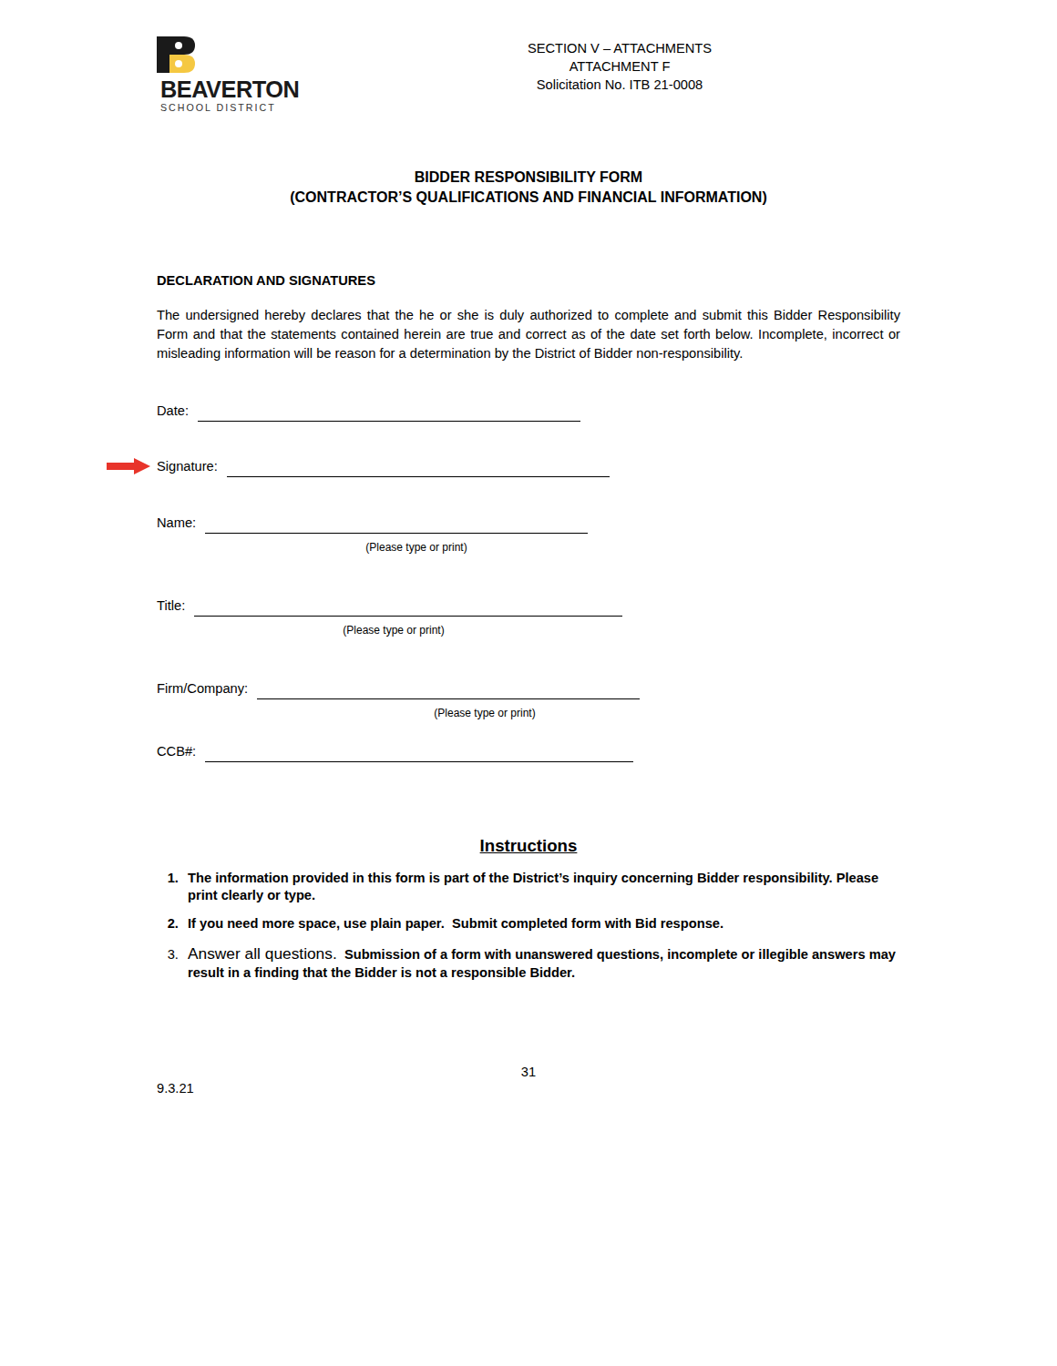BEAVERTON
SCHOOL DISTRICT
SECTION V – ATTACHMENTS
ATTACHMENT F
Solicitation No. ITB 21-0008
BIDDER RESPONSIBILITY FORM (CONTRACTOR’S QUALIFICATIONS AND FINANCIAL INFORMATION)
DECLARATION AND SIGNATURES
The undersigned hereby declares that the he or she is duly authorized to complete and submit this Bidder Responsibility Form and that the statements contained herein are true and correct as of the date set forth below. Incomplete, incorrect or misleading information will be reason for a determination by the District of Bidder non-responsibility.
Date:
Signature:
Name:
(Please type or print)
Title:
(Please type or print)
Firm/Company:
(Please type or print)
CCB#:
Instructions
The information provided in this form is part of the District’s inquiry concerning Bidder responsibility. Please print clearly or type.
If you need more space, use plain paper. Submit completed form with Bid response.
Answer all questions. Submission of a form with unanswered questions, incomplete or illegible answers may result in a finding that the Bidder is not a responsible Bidder.
31
9.3.21